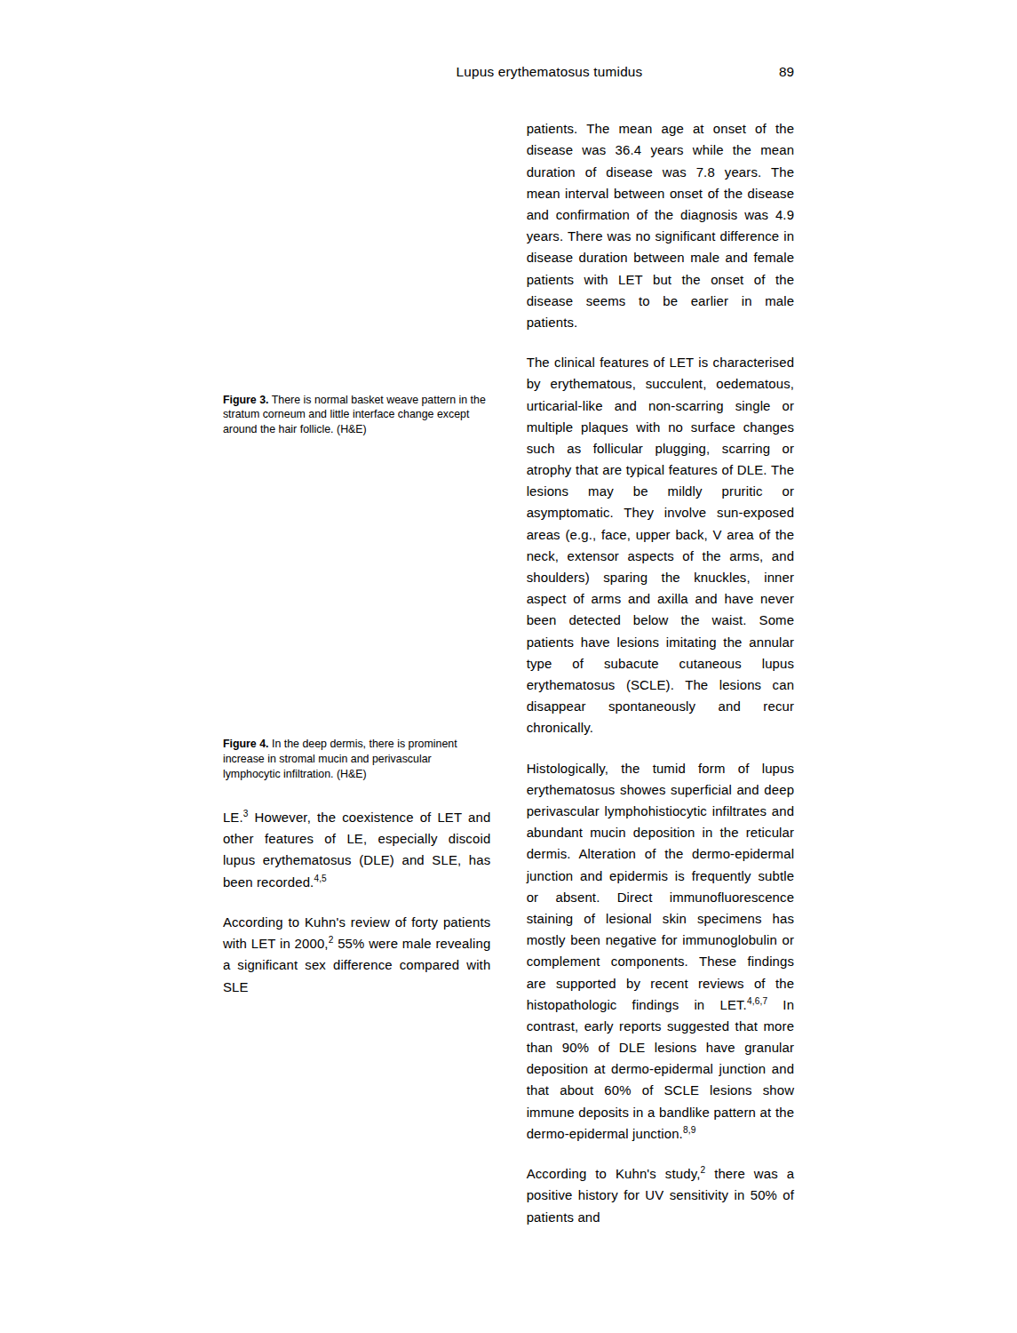Lupus erythematosus tumidus
89
Figure 3. There is normal basket weave pattern in the stratum corneum and little interface change except around the hair follicle. (H&E)
Figure 4. In the deep dermis, there is prominent increase in stromal mucin and perivascular lymphocytic infiltration. (H&E)
LE.3 However, the coexistence of LET and other features of LE, especially discoid lupus erythematosus (DLE) and SLE, has been recorded.4,5
According to Kuhn's review of forty patients with LET in 2000,2 55% were male revealing a significant sex difference compared with SLE
patients. The mean age at onset of the disease was 36.4 years while the mean duration of disease was 7.8 years. The mean interval between onset of the disease and confirmation of the diagnosis was 4.9 years. There was no significant difference in disease duration between male and female patients with LET but the onset of the disease seems to be earlier in male patients.
The clinical features of LET is characterised by erythematous, succulent, oedematous, urticarial-like and non-scarring single or multiple plaques with no surface changes such as follicular plugging, scarring or atrophy that are typical features of DLE. The lesions may be mildly pruritic or asymptomatic. They involve sun-exposed areas (e.g., face, upper back, V area of the neck, extensor aspects of the arms, and shoulders) sparing the knuckles, inner aspect of arms and axilla and have never been detected below the waist. Some patients have lesions imitating the annular type of subacute cutaneous lupus erythematosus (SCLE). The lesions can disappear spontaneously and recur chronically.
Histologically, the tumid form of lupus erythematosus showes superficial and deep perivascular lymphohistiocytic infiltrates and abundant mucin deposition in the reticular dermis. Alteration of the dermo-epidermal junction and epidermis is frequently subtle or absent. Direct immunofluorescence staining of lesional skin specimens has mostly been negative for immunoglobulin or complement components. These findings are supported by recent reviews of the histopathologic findings in LET.4,6,7 In contrast, early reports suggested that more than 90% of DLE lesions have granular deposition at dermo-epidermal junction and that about 60% of SCLE lesions show immune deposits in a bandlike pattern at the dermo-epidermal junction.8,9
According to Kuhn's study,2 there was a positive history for UV sensitivity in 50% of patients and